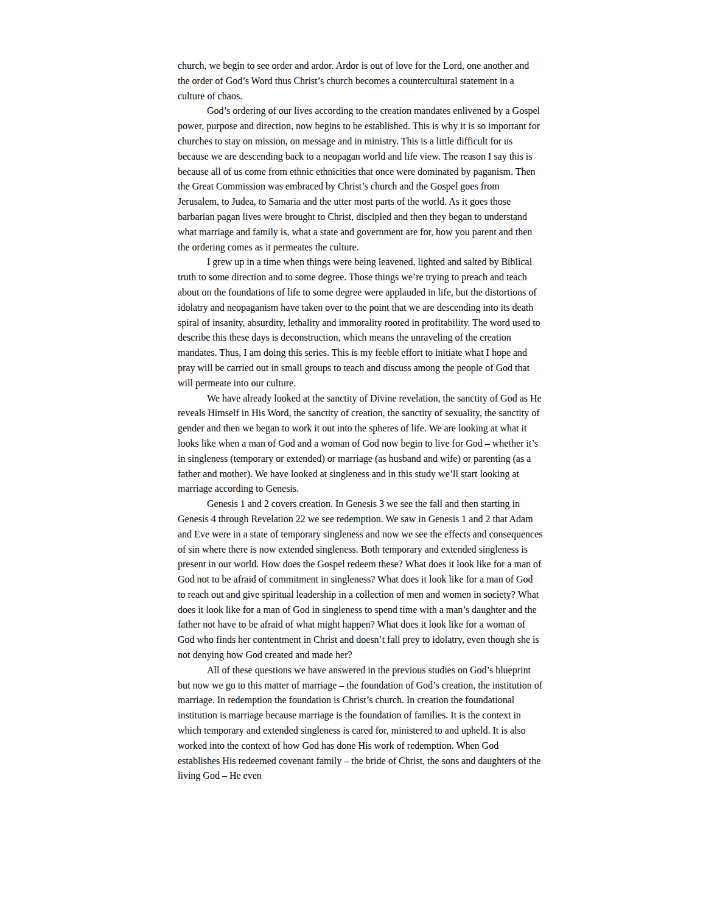church, we begin to see order and ardor. Ardor is out of love for the Lord, one another and the order of God’s Word thus Christ’s church becomes a countercultural statement in a culture of chaos.
God’s ordering of our lives according to the creation mandates enlivened by a Gospel power, purpose and direction, now begins to be established. This is why it is so important for churches to stay on mission, on message and in ministry. This is a little difficult for us because we are descending back to a neopagan world and life view. The reason I say this is because all of us come from ethnic ethnicities that once were dominated by paganism. Then the Great Commission was embraced by Christ’s church and the Gospel goes from Jerusalem, to Judea, to Samaria and the utter most parts of the world. As it goes those barbarian pagan lives were brought to Christ, discipled and then they began to understand what marriage and family is, what a state and government are for, how you parent and then the ordering comes as it permeates the culture.
I grew up in a time when things were being leavened, lighted and salted by Biblical truth to some direction and to some degree. Those things we’re trying to preach and teach about on the foundations of life to some degree were applauded in life, but the distortions of idolatry and neopaganism have taken over to the point that we are descending into its death spiral of insanity, absurdity, lethality and immorality rooted in profitability. The word used to describe this these days is deconstruction, which means the unraveling of the creation mandates. Thus, I am doing this series. This is my feeble effort to initiate what I hope and pray will be carried out in small groups to teach and discuss among the people of God that will permeate into our culture.
We have already looked at the sanctity of Divine revelation, the sanctity of God as He reveals Himself in His Word, the sanctity of creation, the sanctity of sexuality, the sanctity of gender and then we began to work it out into the spheres of life. We are looking at what it looks like when a man of God and a woman of God now begin to live for God – whether it’s in singleness (temporary or extended) or marriage (as husband and wife) or parenting (as a father and mother). We have looked at singleness and in this study we’ll start looking at marriage according to Genesis.
Genesis 1 and 2 covers creation. In Genesis 3 we see the fall and then starting in Genesis 4 through Revelation 22 we see redemption. We saw in Genesis 1 and 2 that Adam and Eve were in a state of temporary singleness and now we see the effects and consequences of sin where there is now extended singleness. Both temporary and extended singleness is present in our world. How does the Gospel redeem these? What does it look like for a man of God not to be afraid of commitment in singleness? What does it look like for a man of God to reach out and give spiritual leadership in a collection of men and women in society? What does it look like for a man of God in singleness to spend time with a man’s daughter and the father not have to be afraid of what might happen? What does it look like for a woman of God who finds her contentment in Christ and doesn’t fall prey to idolatry, even though she is not denying how God created and made her?
All of these questions we have answered in the previous studies on God’s blueprint but now we go to this matter of marriage – the foundation of God’s creation, the institution of marriage. In redemption the foundation is Christ’s church. In creation the foundational institution is marriage because marriage is the foundation of families. It is the context in which temporary and extended singleness is cared for, ministered to and upheld. It is also worked into the context of how God has done His work of redemption. When God establishes His redeemed covenant family – the bride of Christ, the sons and daughters of the living God – He even